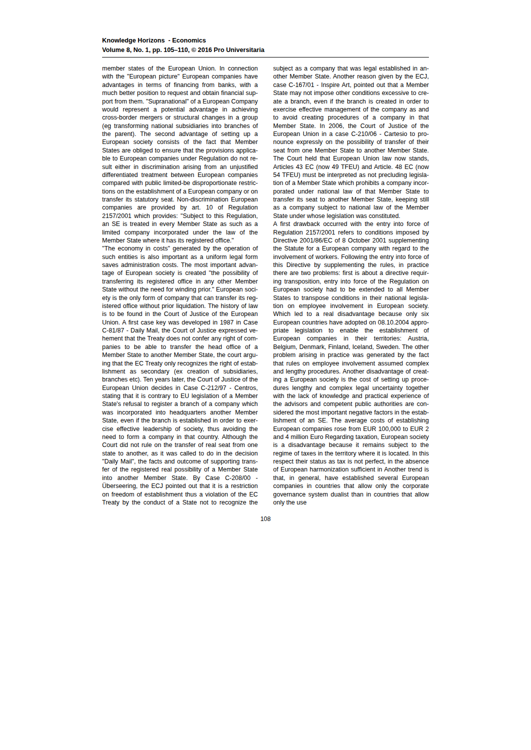Knowledge Horizons - Economics Volume 8, No. 1, pp. 105–110, © 2016 Pro Universitaria
member states of the European Union. In connection with the "European picture" European companies have advantages in terms of financing from banks, with a much better position to request and obtain financial support from them. "Supranational" of a European Company would represent a potential advantage in achieving cross-border mergers or structural changes in a group (eg transforming national subsidiaries into branches of the parent). The second advantage of setting up a European society consists of the fact that Member States are obliged to ensure that the provisions applicable to European companies under Regulation do not result either in discrimination arising from an unjustified differentiated treatment between European companies compared with public limited-be disproportionate restrictions on the establishment of a European company or on transfer its statutory seat. Non-discrimination European companies are provided by art. 10 of Regulation 2157/2001 which provides: "Subject to this Regulation, an SE is treated in every Member State as such as a limited company incorporated under the law of the Member State where it has its registered office."
"The economy in costs" generated by the operation of such entities is also important as a uniform legal form saves administration costs. The most important advantage of European society is created "the possibility of transferring its registered office in any other Member State without the need for winding prior." European society is the only form of company that can transfer its registered office without prior liquidation. The history of law is to be found in the Court of Justice of the European Union. A first case key was developed in 1987 in Case C-81/87 - Daily Mail, the Court of Justice expressed vehement that the Treaty does not confer any right of companies to be able to transfer the head office of a Member State to another Member State, the court arguing that the EC Treaty only recognizes the right of establishment as secondary (ex creation of subsidiaries, branches etc). Ten years later, the Court of Justice of the European Union decides in Case C-212/97 - Centros, stating that it is contrary to EU legislation of a Member State's refusal to register a branch of a company which was incorporated into headquarters another Member State, even if the branch is established in order to exercise effective leadership of society, thus avoiding the need to form a company in that country. Although the Court did not rule on the transfer of real seat from one state to another, as it was called to do in the decision "Daily Mail", the facts and outcome of supporting transfer of the registered real possibility of a Member State into another Member State. By Case C-208/00 - Überseering, the ECJ pointed out that it is a restriction on freedom of establishment thus a violation of the EC Treaty by the conduct of a State not to recognize the subject as a company that was legal established in another Member State. Another reason given by the ECJ, case C-167/01 - Inspire Art, pointed out that a Member State may not impose other conditions excessive to create a branch, even if the branch is created in order to exercise effective management of the company as and to avoid creating procedures of a company in that Member State. In 2006, the Court of Justice of the European Union in a case C-210/06 - Cartesio to pronounce expressly on the possibility of transfer of their seat from one Member State to another Member State. The Court held that European Union law now stands, Articles 43 EC (now 49 TFEU) and Article. 48 EC (now 54 TFEU) must be interpreted as not precluding legislation of a Member State which prohibits a company incorporated under national law of that Member State to transfer its seat to another Member State, keeping still as a company subject to national law of the Member State under whose legislation was constituted.
A first drawback occurred with the entry into force of Regulation 2157/2001 refers to conditions imposed by Directive 2001/86/EC of 8 October 2001 supplementing the Statute for a European company with regard to the involvement of workers. Following the entry into force of this Directive by supplementing the rules, in practice there are two problems: first is about a directive requiring transposition, entry into force of the Regulation on European society had to be extended to all Member States to transpose conditions in their national legislation on employee involvement in European society. Which led to a real disadvantage because only six European countries have adopted on 08.10.2004 appropriate legislation to enable the establishment of European companies in their territories: Austria, Belgium, Denmark, Finland, Iceland, Sweden. The other problem arising in practice was generated by the fact that rules on employee involvement assumed complex and lengthy procedures. Another disadvantage of creating a European society is the cost of setting up procedures lengthy and complex legal uncertainty together with the lack of knowledge and practical experience of the advisors and competent public authorities are considered the most important negative factors in the establishment of an SE. The average costs of establishing European companies rose from EUR 100,000 to EUR 2 and 4 million Euro Regarding taxation, European society is a disadvantage because it remains subject to the regime of taxes in the territory where it is located. In this respect their status as tax is not perfect, in the absence of European harmonization sufficient in Another trend is that, in general, have established several European companies in countries that allow only the corporate governance system dualist than in countries that allow only the use
108